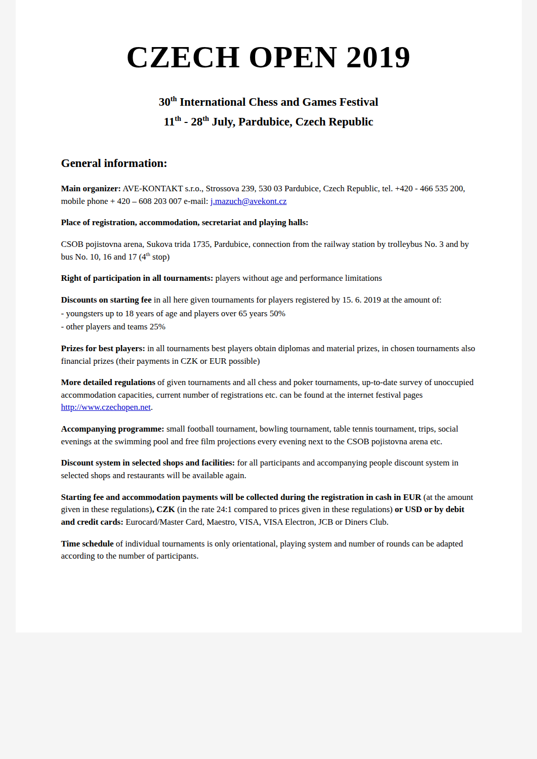CZECH OPEN 2019
30th International Chess and Games Festival
11th - 28th July, Pardubice, Czech Republic
General information:
Main organizer: AVE-KONTAKT s.r.o., Strossova 239, 530 03 Pardubice, Czech Republic, tel. +420 - 466 535 200, mobile phone + 420 – 608 203 007 e-mail: j.mazuch@avekont.cz
Place of registration, accommodation, secretariat and playing halls:
CSOB pojistovna arena, Sukova trida 1735, Pardubice, connection from the railway station by trolleybus No. 3 and by bus No. 10, 16 and 17 (4th stop)
Right of participation in all tournaments: players without age and performance limitations
Discounts on starting fee in all here given tournaments for players registered by 15. 6. 2019 at the amount of:
- youngsters up to 18 years of age and players over 65 years 50%
- other players and teams 25%
Prizes for best players: in all tournaments best players obtain diplomas and material prizes, in chosen tournaments also financial prizes (their payments in CZK or EUR possible)
More detailed regulations of given tournaments and all chess and poker tournaments, up-to-date survey of unoccupied accommodation capacities, current number of registrations etc. can be found at the internet festival pages http://www.czechopen.net.
Accompanying programme: small football tournament, bowling tournament, table tennis tournament, trips, social evenings at the swimming pool and free film projections every evening next to the CSOB pojistovna arena etc.
Discount system in selected shops and facilities: for all participants and accompanying people discount system in selected shops and restaurants will be available again.
Starting fee and accommodation payments will be collected during the registration in cash in EUR (at the amount given in these regulations), CZK (in the rate 24:1 compared to prices given in these regulations) or USD or by debit and credit cards: Eurocard/Master Card, Maestro, VISA, VISA Electron, JCB or Diners Club.
Time schedule of individual tournaments is only orientational, playing system and number of rounds can be adapted according to the number of participants.